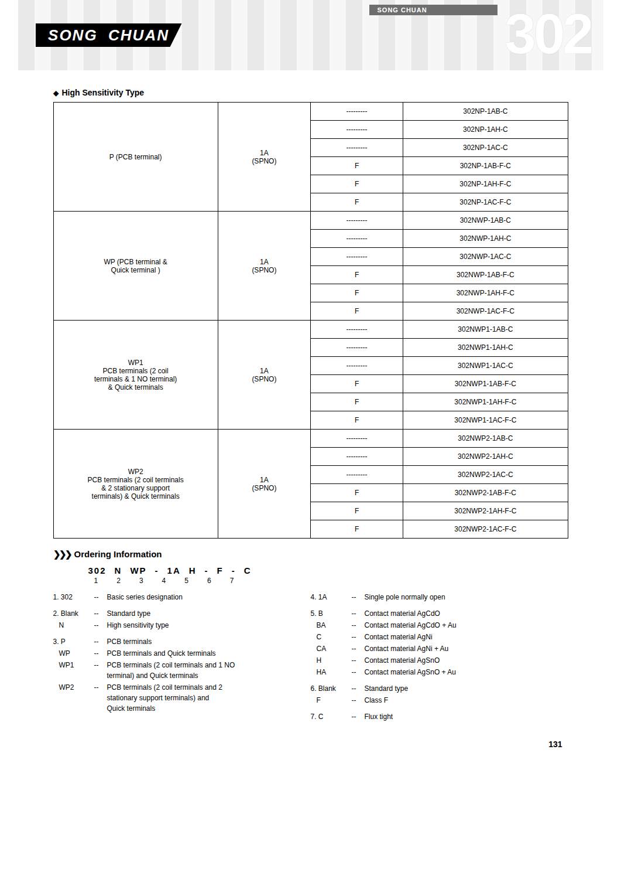SONG CHUAN
SONG CHUAN
302
◆High Sensitivity Type
| P (PCB terminal) | 1A (SPNO) | --------- | 302NP-1AB-C |
| --------- | 302NP-1AH-C |
| --------- | 302NP-1AC-C |
| F | 302NP-1AB-F-C |
| F | 302NP-1AH-F-C |
| F | 302NP-1AC-F-C |
| WP (PCB terminal & Quick terminal ) | 1A (SPNO) | --------- | 302NWP-1AB-C |
| --------- | 302NWP-1AH-C |
| --------- | 302NWP-1AC-C |
| F | 302NWP-1AB-F-C |
| F | 302NWP-1AH-F-C |
| F | 302NWP-1AC-F-C |
| WP1 PCB terminals (2 coil terminals & 1 NO terminal) & Quick terminals | 1A (SPNO) | --------- | 302NWP1-1AB-C |
| --------- | 302NWP1-1AH-C |
| --------- | 302NWP1-1AC-C |
| F | 302NWP1-1AB-F-C |
| F | 302NWP1-1AH-F-C |
| F | 302NWP1-1AC-F-C |
| WP2 PCB terminals (2 coil terminals & 2 stationary support terminals) & Quick terminals | 1A (SPNO) | --------- | 302NWP2-1AB-C |
| --------- | 302NWP2-1AH-C |
| --------- | 302NWP2-1AC-C |
| F | 302NWP2-1AB-F-C |
| F | 302NWP2-1AH-F-C |
| F | 302NWP2-1AC-F-C |
❯❯❯Ordering Information
302 NWP-1A H-F-C
1234567
1. 302
--
Basic series designation
2. Blank
--
Standard type
N
--
High sensitivity type
3. P
--
PCB terminals
WP
--
PCB terminals and Quick terminals
WP1
--
PCB terminals (2 coil terminals and 1 NO
terminal) and Quick terminals
WP2
--
PCB terminals (2 coil terminals and 2
stationary support terminals) and
Quick terminals
4. 1A
--
Single pole normally open
5. B
--
Contact material AgCdO
BA
--
Contact material AgCdO + Au
C
--
Contact material AgNi
CA
--
Contact material AgNi + Au
H
--
Contact material AgSnO
HA
--
Contact material AgSnO + Au
6. Blank
--
Standard type
F
--
Class F
7. C
--
Flux tight
131